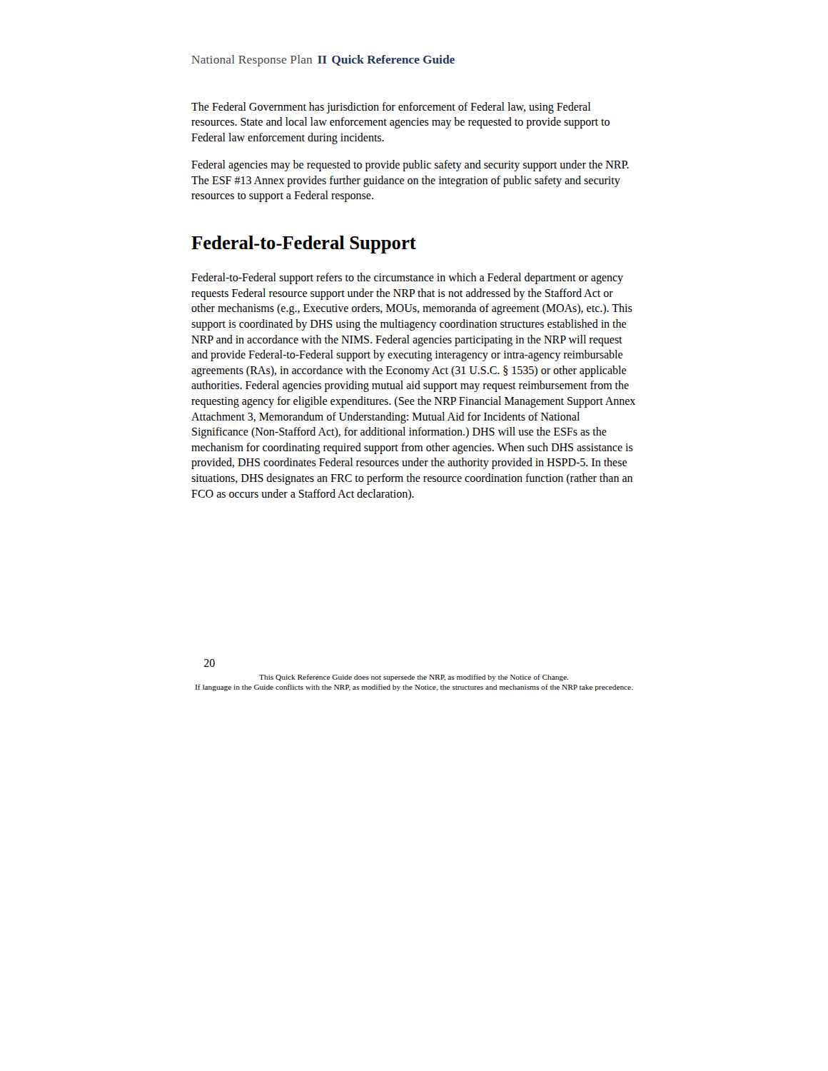National Response Plan II Quick Reference Guide
The Federal Government has jurisdiction for enforcement of Federal law, using Federal resources. State and local law enforcement agencies may be requested to provide support to Federal law enforcement during incidents.
Federal agencies may be requested to provide public safety and security support under the NRP. The ESF #13 Annex provides further guidance on the integration of public safety and security resources to support a Federal response.
Federal-to-Federal Support
Federal-to-Federal support refers to the circumstance in which a Federal department or agency requests Federal resource support under the NRP that is not addressed by the Stafford Act or other mechanisms (e.g., Executive orders, MOUs, memoranda of agreement (MOAs), etc.). This support is coordinated by DHS using the multiagency coordination structures established in the NRP and in accordance with the NIMS. Federal agencies participating in the NRP will request and provide Federal-to-Federal support by executing interagency or intra-agency reimbursable agreements (RAs), in accordance with the Economy Act (31 U.S.C. § 1535) or other applicable authorities. Federal agencies providing mutual aid support may request reimbursement from the requesting agency for eligible expenditures. (See the NRP Financial Management Support Annex Attachment 3, Memorandum of Understanding: Mutual Aid for Incidents of National Significance (Non-Stafford Act), for additional information.) DHS will use the ESFs as the mechanism for coordinating required support from other agencies. When such DHS assistance is provided, DHS coordinates Federal resources under the authority provided in HSPD-5. In these situations, DHS designates an FRC to perform the resource coordination function (rather than an FCO as occurs under a Stafford Act declaration).
20
This Quick Reference Guide does not supersede the NRP, as modified by the Notice of Change.
If language in the Guide conflicts with the NRP, as modified by the Notice, the structures and mechanisms of the NRP take precedence.